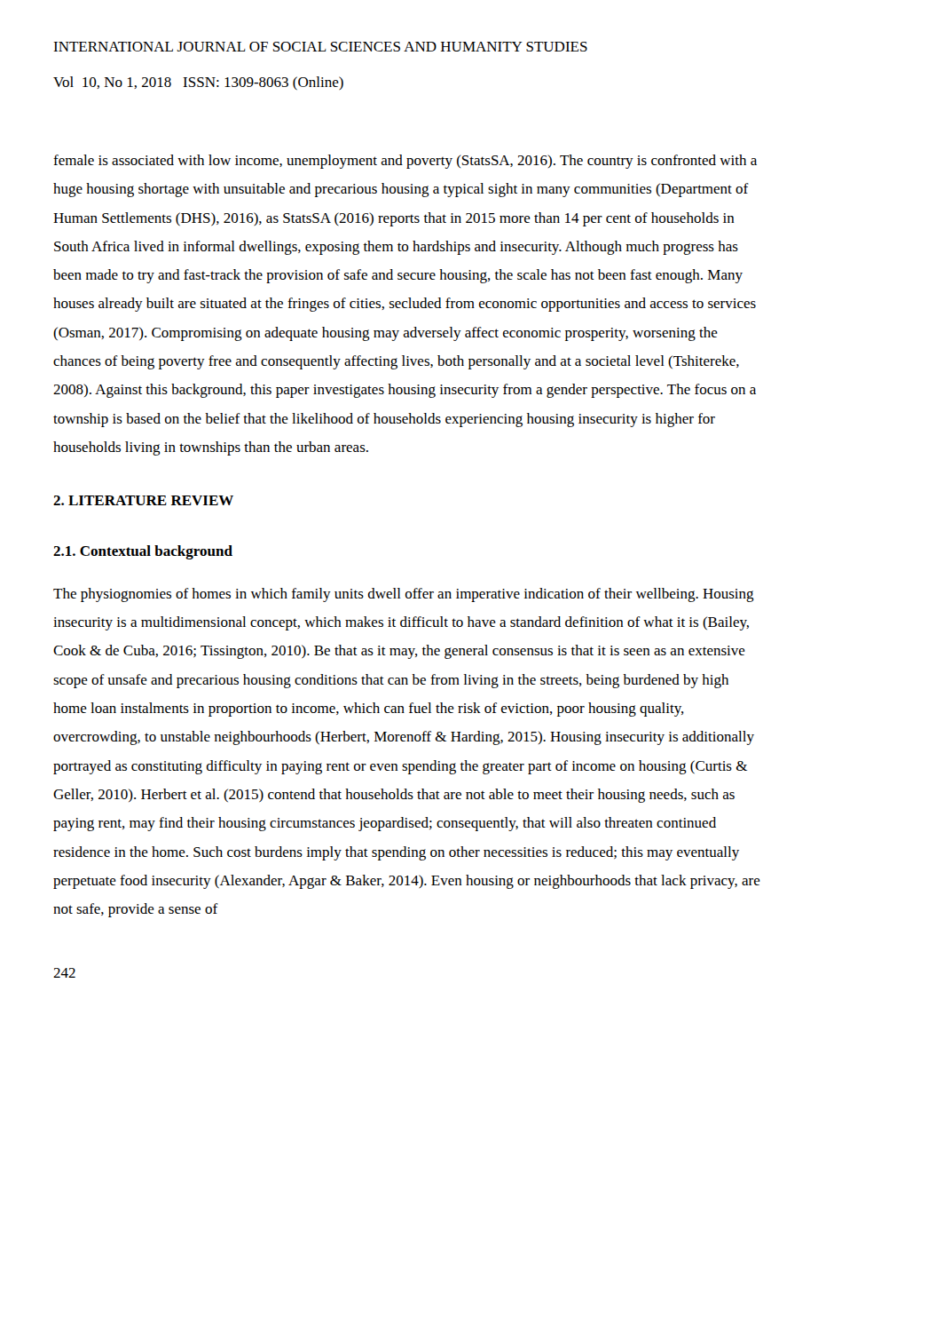INTERNATIONAL JOURNAL OF SOCIAL SCIENCES AND HUMANITY STUDIES
Vol 10, No 1, 2018 ISSN: 1309-8063 (Online)
female is associated with low income, unemployment and poverty (StatsSA, 2016). The country is confronted with a huge housing shortage with unsuitable and precarious housing a typical sight in many communities (Department of Human Settlements (DHS), 2016), as StatsSA (2016) reports that in 2015 more than 14 per cent of households in South Africa lived in informal dwellings, exposing them to hardships and insecurity. Although much progress has been made to try and fast-track the provision of safe and secure housing, the scale has not been fast enough. Many houses already built are situated at the fringes of cities, secluded from economic opportunities and access to services (Osman, 2017). Compromising on adequate housing may adversely affect economic prosperity, worsening the chances of being poverty free and consequently affecting lives, both personally and at a societal level (Tshitereke, 2008). Against this background, this paper investigates housing insecurity from a gender perspective. The focus on a township is based on the belief that the likelihood of households experiencing housing insecurity is higher for households living in townships than the urban areas.
2. LITERATURE REVIEW
2.1. Contextual background
The physiognomies of homes in which family units dwell offer an imperative indication of their wellbeing. Housing insecurity is a multidimensional concept, which makes it difficult to have a standard definition of what it is (Bailey, Cook & de Cuba, 2016; Tissington, 2010). Be that as it may, the general consensus is that it is seen as an extensive scope of unsafe and precarious housing conditions that can be from living in the streets, being burdened by high home loan instalments in proportion to income, which can fuel the risk of eviction, poor housing quality, overcrowding, to unstable neighbourhoods (Herbert, Morenoff & Harding, 2015). Housing insecurity is additionally portrayed as constituting difficulty in paying rent or even spending the greater part of income on housing (Curtis & Geller, 2010). Herbert et al. (2015) contend that households that are not able to meet their housing needs, such as paying rent, may find their housing circumstances jeopardised; consequently, that will also threaten continued residence in the home. Such cost burdens imply that spending on other necessities is reduced; this may eventually perpetuate food insecurity (Alexander, Apgar & Baker, 2014). Even housing or neighbourhoods that lack privacy, are not safe, provide a sense of
242